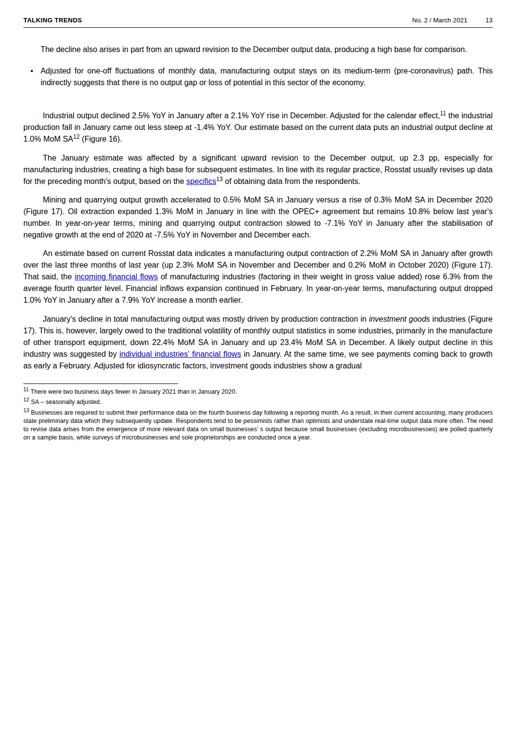TALKING TRENDS No. 2 / March 2021 13
The decline also arises in part from an upward revision to the December output data, producing a high base for comparison.
Adjusted for one-off fluctuations of monthly data, manufacturing output stays on its medium-term (pre-coronavirus) path. This indirectly suggests that there is no output gap or loss of potential in this sector of the economy.
Industrial output declined 2.5% YoY in January after a 2.1% YoY rise in December. Adjusted for the calendar effect,11 the industrial production fall in January came out less steep at -1.4% YoY. Our estimate based on the current data puts an industrial output decline at 1.0% MoM SA12 (Figure 16).
The January estimate was affected by a significant upward revision to the December output, up 2.3 pp, especially for manufacturing industries, creating a high base for subsequent estimates. In line with its regular practice, Rosstat usually revises up data for the preceding month's output, based on the specifics13 of obtaining data from the respondents.
Mining and quarrying output growth accelerated to 0.5% MoM SA in January versus a rise of 0.3% MoM SA in December 2020 (Figure 17). Oil extraction expanded 1.3% MoM in January in line with the OPEC+ agreement but remains 10.8% below last year's number. In year-on-year terms, mining and quarrying output contraction slowed to -7.1% YoY in January after the stabilisation of negative growth at the end of 2020 at -7.5% YoY in November and December each.
An estimate based on current Rosstat data indicates a manufacturing output contraction of 2.2% MoM SA in January after growth over the last three months of last year (up 2.3% MoM SA in November and December and 0.2% MoM in October 2020) (Figure 17). That said, the incoming financial flows of manufacturing industries (factoring in their weight in gross value added) rose 6.3% from the average fourth quarter level. Financial inflows expansion continued in February. In year-on-year terms, manufacturing output dropped 1.0% YoY in January after a 7.9% YoY increase a month earlier.
January's decline in total manufacturing output was mostly driven by production contraction in investment goods industries (Figure 17). This is, however, largely owed to the traditional volatility of monthly output statistics in some industries, primarily in the manufacture of other transport equipment, down 22.4% MoM SA in January and up 23.4% MoM SA in December. A likely output decline in this industry was suggested by individual industries' financial flows in January. At the same time, we see payments coming back to growth as early a February. Adjusted for idiosyncratic factors, investment goods industries show a gradual
11 There were two business days fewer in January 2021 than in January 2020.
12 SA – seasonally adjusted.
13 Businesses are required to submit their performance data on the fourth business day following a reporting month. As a result, in their current accounting, many producers state preliminary data which they subsequently update. Respondents tend to be pessimists rather than optimists and understate real-time output data more often. The need to revise data arises from the emergence of more relevant data on small businesses' s output because small businesses (excluding microbusinesses) are polled quarterly on a sample basis, while surveys of microbusinesses and sole proprietorships are conducted once a year.